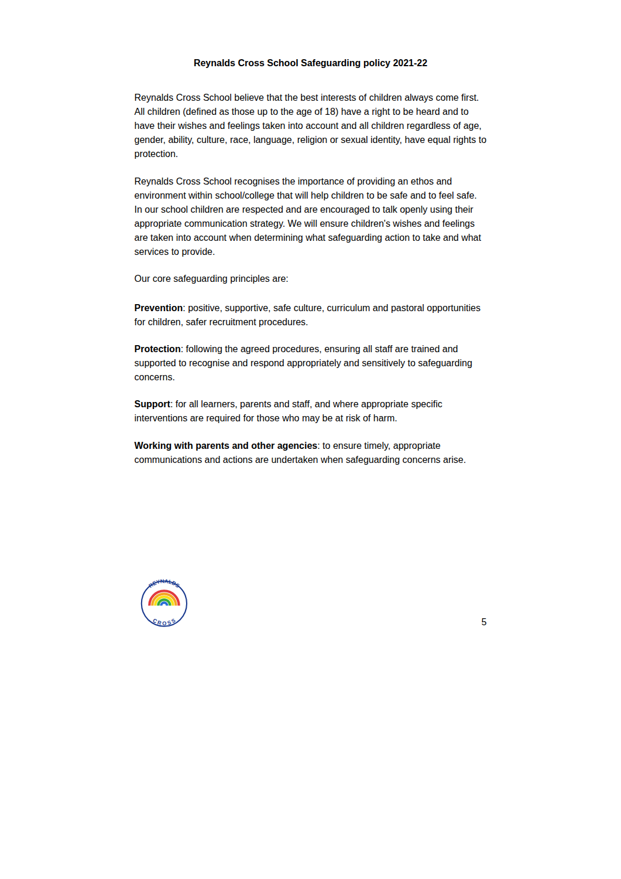Reynalds Cross School Safeguarding policy 2021-22
Reynalds Cross School believe that the best interests of children always come first. All children (defined as those up to the age of 18) have a right to be heard and to have their wishes and feelings taken into account and all children regardless of age, gender, ability, culture, race, language, religion or sexual identity, have equal rights to protection.
Reynalds Cross School recognises the importance of providing an ethos and environment within school/college that will help children to be safe and to feel safe. In our school children are respected and are encouraged to talk openly using their appropriate communication strategy. We will ensure children's wishes and feelings are taken into account when determining what safeguarding action to take and what services to provide.
Our core safeguarding principles are:
Prevention: positive, supportive, safe culture, curriculum and pastoral opportunities for children, safer recruitment procedures.
Protection: following the agreed procedures, ensuring all staff are trained and supported to recognise and respond appropriately and sensitively to safeguarding concerns.
Support: for all learners, parents and staff, and where appropriate specific interventions are required for those who may be at risk of harm.
Working with parents and other agencies: to ensure timely, appropriate communications and actions are undertaken when safeguarding concerns arise.
REYNALDS C R O S S
5